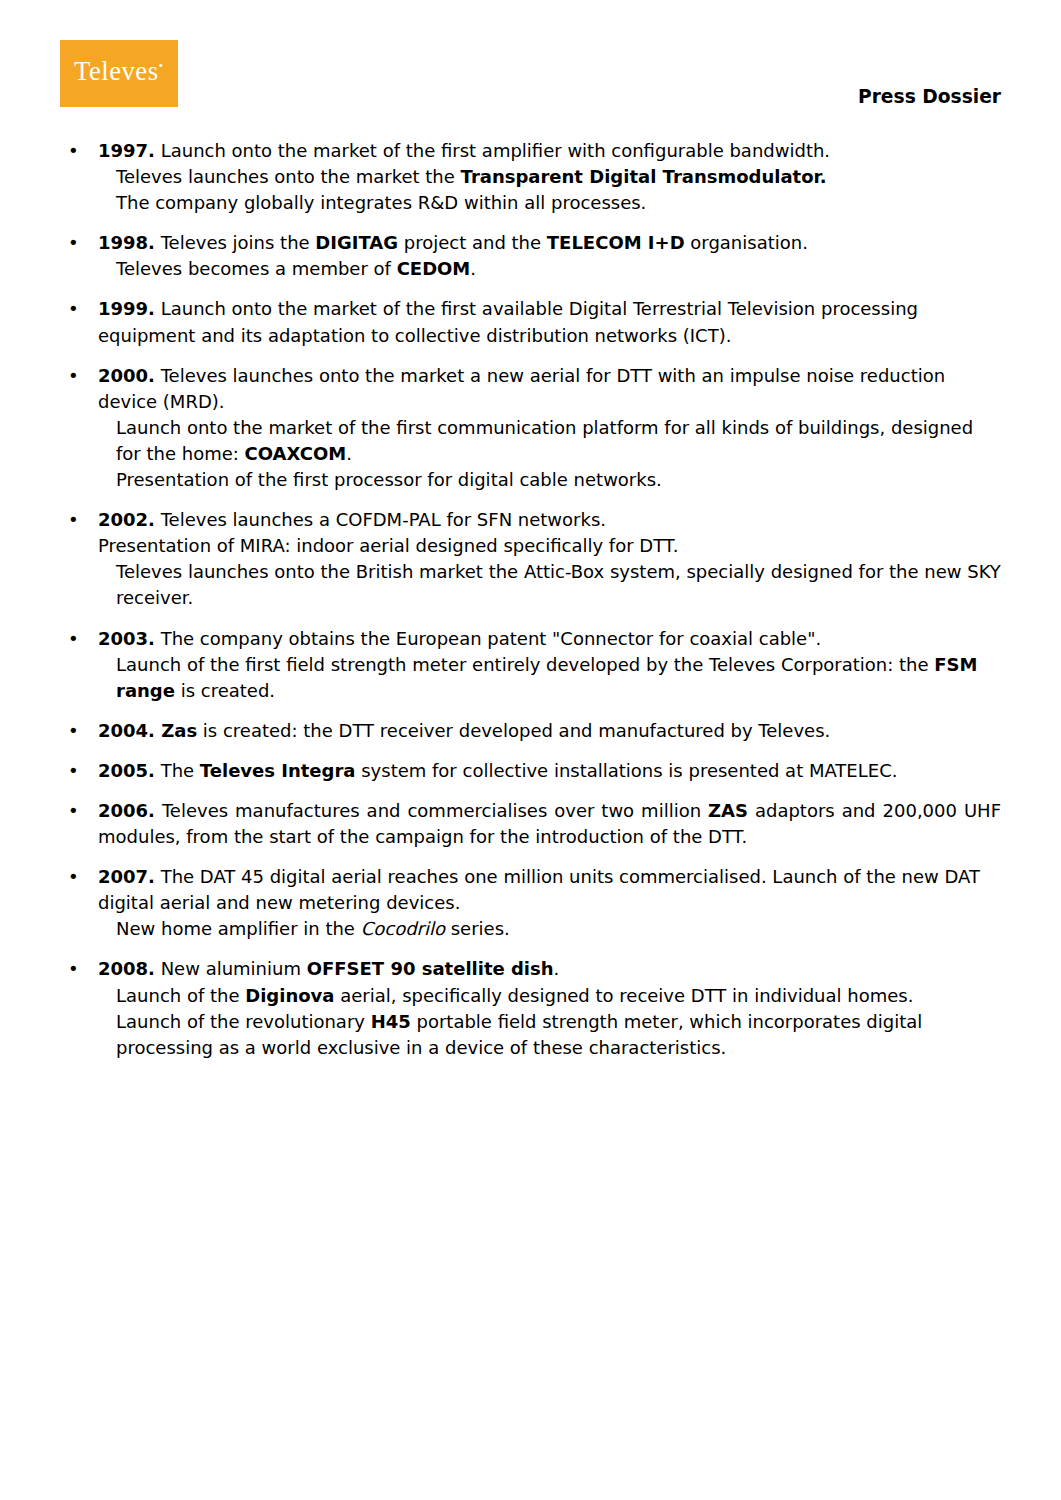Televes• Press Dossier
1997. Launch onto the market of the first amplifier with configurable bandwidth. Televes launches onto the market the Transparent Digital Transmodulator. The company globally integrates R&D within all processes.
1998. Televes joins the DIGITAG project and the TELECOM I+D organisation. Televes becomes a member of CEDOM.
1999. Launch onto the market of the first available Digital Terrestrial Television processing equipment and its adaptation to collective distribution networks (ICT).
2000. Televes launches onto the market a new aerial for DTT with an impulse noise reduction device (MRD). Launch onto the market of the first communication platform for all kinds of buildings, designed for the home: COAXCOM. Presentation of the first processor for digital cable networks.
2002. Televes launches a COFDM-PAL for SFN networks.
Presentation of MIRA: indoor aerial designed specifically for DTT. Televes launches onto the British market the Attic-Box system, specially designed for the new SKY receiver.
2003. The company obtains the European patent "Connector for coaxial cable". Launch of the first field strength meter entirely developed by the Televes Corporation: the FSM range is created.
2004. Zas is created: the DTT receiver developed and manufactured by Televes.
2005. The Televes Integra system for collective installations is presented at MATELEC.
2006. Televes manufactures and commercialises over two million ZAS adaptors and 200,000 UHF modules, from the start of the campaign for the introduction of the DTT.
2007. The DAT 45 digital aerial reaches one million units commercialised. Launch of the new DAT digital aerial and new metering devices. New home amplifier in the Cocodrilo series.
2008. New aluminium OFFSET 90 satellite dish. Launch of the Diginova aerial, specifically designed to receive DTT in individual homes. Launch of the revolutionary H45 portable field strength meter, which incorporates digital processing as a world exclusive in a device of these characteristics.